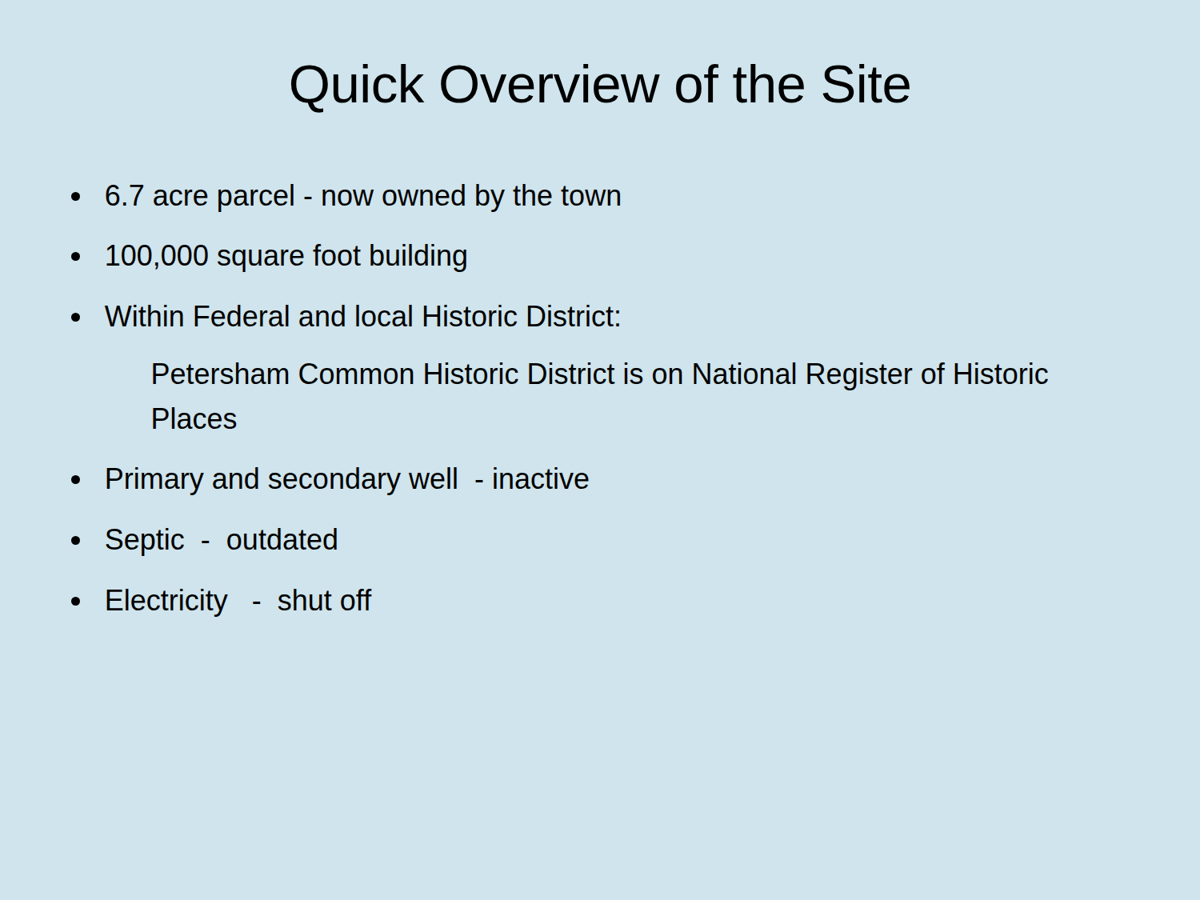Quick Overview of the Site
6.7 acre parcel - now owned by the town
100,000 square foot building
Within Federal and local Historic District: Petersham Common Historic District is on National Register of Historic Places
Primary and secondary well - inactive
Septic - outdated
Electricity - shut off